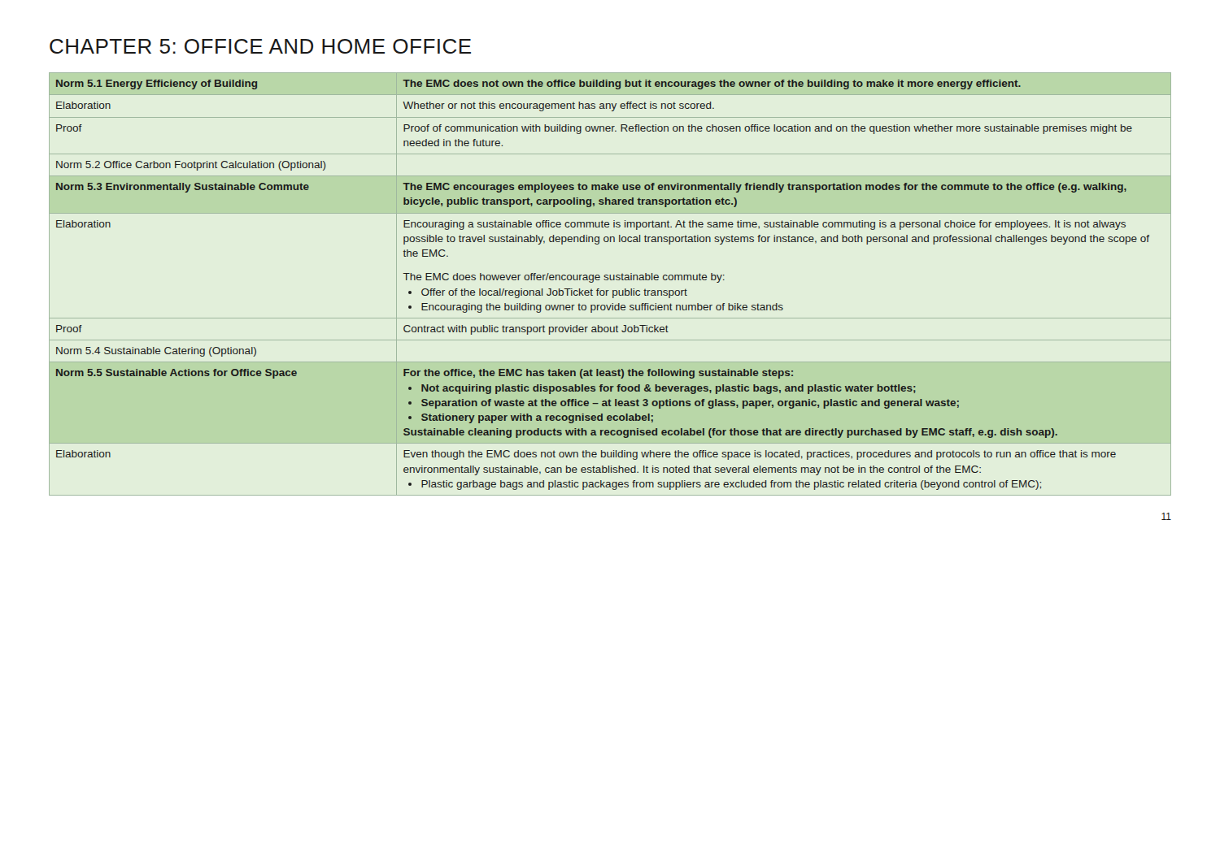CHAPTER 5: OFFICE AND HOME OFFICE
| Norm 5.1 Energy Efficiency of Building | The EMC does not own the office building but it encourages the owner of the building to make it more energy efficient. |
| Elaboration | Whether or not this encouragement has any effect is not scored. |
| Proof | Proof of communication with building owner. Reflection on the chosen office location and on the question whether more sustainable premises might be needed in the future. |
| Norm 5.2 Office Carbon Footprint Calculation (Optional) | |
| Norm 5.3 Environmentally Sustainable Commute | The EMC encourages employees to make use of environmentally friendly transportation modes for the commute to the office (e.g. walking, bicycle, public transport, carpooling, shared transportation etc.) |
| Elaboration | Encouraging a sustainable office commute is important. At the same time, sustainable commuting is a personal choice for employees. It is not always possible to travel sustainably, depending on local transportation systems for instance, and both personal and professional challenges beyond the scope of the EMC. The EMC does however offer/encourage sustainable commute by: Offer of the local/regional JobTicket for public transport Encouraging the building owner to provide sufficient number of bike stands |
| Proof | Contract with public transport provider about JobTicket |
| Norm 5.4 Sustainable Catering (Optional) | |
| Norm 5.5 Sustainable Actions for Office Space | For the office, the EMC has taken (at least) the following sustainable steps: Not acquiring plastic disposables for food & beverages, plastic bags, and plastic water bottles; Separation of waste at the office – at least 3 options of glass, paper, organic, plastic and general waste; Stationery paper with a recognised ecolabel; Sustainable cleaning products with a recognised ecolabel (for those that are directly purchased by EMC staff, e.g. dish soap). |
| Elaboration | Even though the EMC does not own the building where the office space is located, practices, procedures and protocols to run an office that is more environmentally sustainable, can be established. It is noted that several elements may not be in the control of the EMC: Plastic garbage bags and plastic packages from suppliers are excluded from the plastic related criteria (beyond control of EMC); |
11